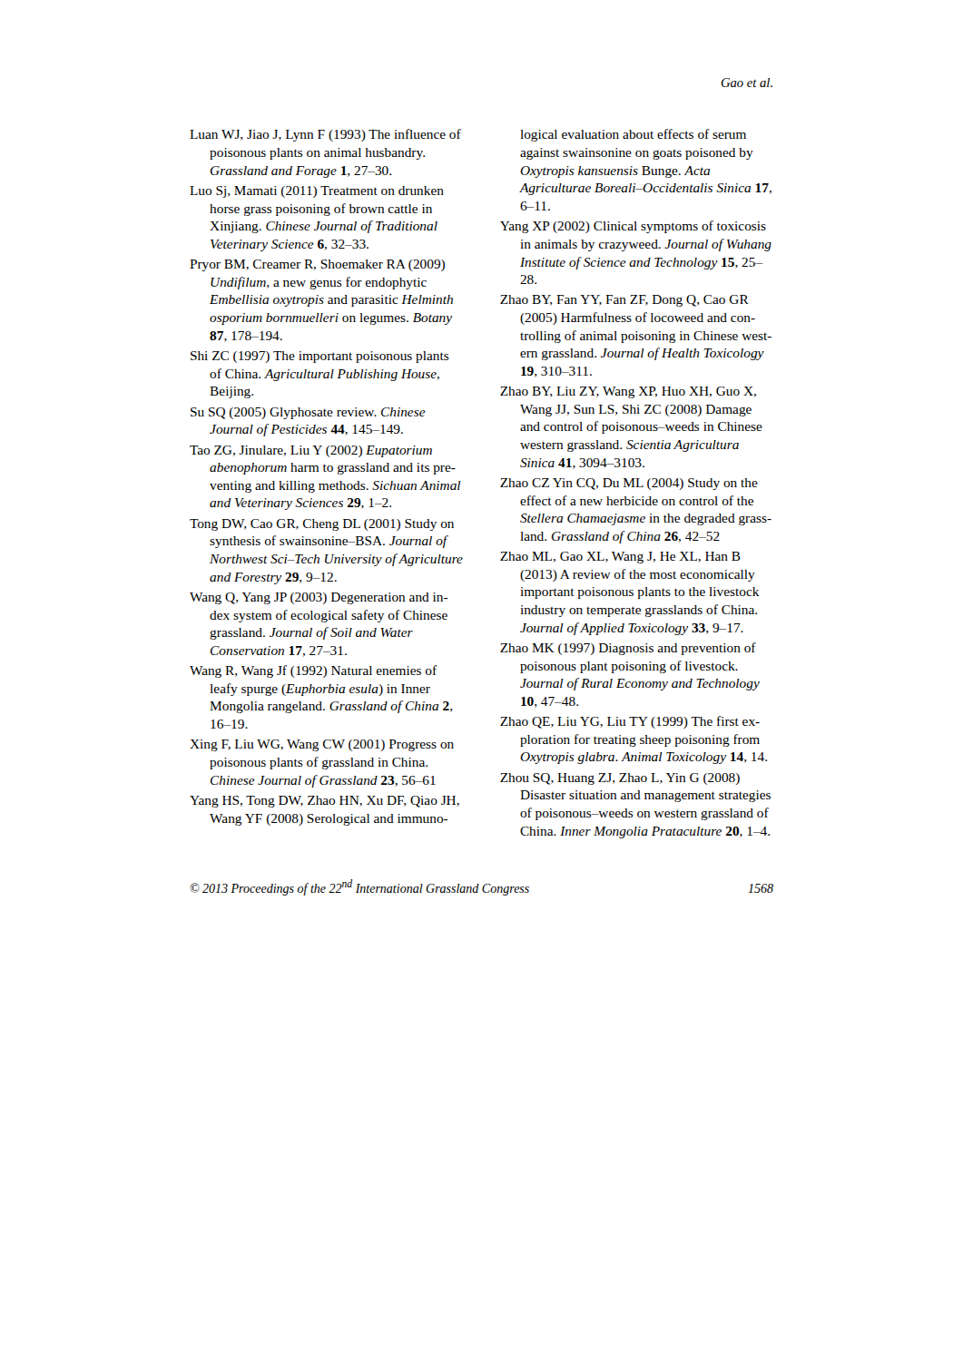Gao et al.
Luan WJ, Jiao J, Lynn F (1993) The influence of poisonous plants on animal husbandry. Grassland and Forage 1, 27–30.
Luo Sj, Mamati (2011) Treatment on drunken horse grass poisoning of brown cattle in Xinjiang. Chinese Journal of Traditional Veterinary Science 6, 32–33.
Pryor BM, Creamer R, Shoemaker RA (2009) Undifilum, a new genus for endophytic Embellisia oxytropis and parasitic Helminth osporium bornmuelleri on legumes. Botany 87, 178–194.
Shi ZC (1997) The important poisonous plants of China. Agricultural Publishing House, Beijing.
Su SQ (2005) Glyphosate review. Chinese Journal of Pesticides 44, 145–149.
Tao ZG, Jinulare, Liu Y (2002) Eupatorium abenophorum harm to grassland and its preventing and killing methods. Sichuan Animal and Veterinary Sciences 29, 1–2.
Tong DW, Cao GR, Cheng DL (2001) Study on synthesis of swainsonine–BSA. Journal of Northwest Sci–Tech University of Agriculture and Forestry 29, 9–12.
Wang Q, Yang JP (2003) Degeneration and index system of ecological safety of Chinese grassland. Journal of Soil and Water Conservation 17, 27–31.
Wang R, Wang Jf (1992) Natural enemies of leafy spurge (Euphorbia esula) in Inner Mongolia rangeland. Grassland of China 2, 16–19.
Xing F, Liu WG, Wang CW (2001) Progress on poisonous plants of grassland in China. Chinese Journal of Grassland 23, 56–61
Yang HS, Tong DW, Zhao HN, Xu DF, Qiao JH, Wang YF (2008) Serological and immunological evaluation about effects of serum against swainsonine on goats poisoned by Oxytropis kansuensis Bunge. Acta Agriculturae Boreali–Occidentalis Sinica 17, 6–11.
Yang XP (2002) Clinical symptoms of toxicosis in animals by crazyweed. Journal of Wuhang Institute of Science and Technology 15, 25–28.
Zhao BY, Fan YY, Fan ZF, Dong Q, Cao GR (2005) Harmfulness of locoweed and controlling of animal poisoning in Chinese western grassland. Journal of Health Toxicology 19, 310–311.
Zhao BY, Liu ZY, Wang XP, Huo XH, Guo X, Wang JJ, Sun LS, Shi ZC (2008) Damage and control of poisonous–weeds in Chinese western grassland. Scientia Agricultura Sinica 41, 3094–3103.
Zhao CZ Yin CQ, Du ML (2004) Study on the effect of a new herbicide on control of the Stellera Chamaejasme in the degraded grassland. Grassland of China 26, 42–52
Zhao ML, Gao XL, Wang J, He XL, Han B (2013) A review of the most economically important poisonous plants to the livestock industry on temperate grasslands of China. Journal of Applied Toxicology 33, 9–17.
Zhao MK (1997) Diagnosis and prevention of poisonous plant poisoning of livestock. Journal of Rural Economy and Technology 10, 47–48.
Zhao QE, Liu YG, Liu TY (1999) The first exploration for treating sheep poisoning from Oxytropis glabra. Animal Toxicology 14, 14.
Zhou SQ, Huang ZJ, Zhao L, Yin G (2008) Disaster situation and management strategies of poisonous–weeds on western grassland of China. Inner Mongolia Prataculture 20, 1–4.
© 2013 Proceedings of the 22nd International Grassland Congress 1568